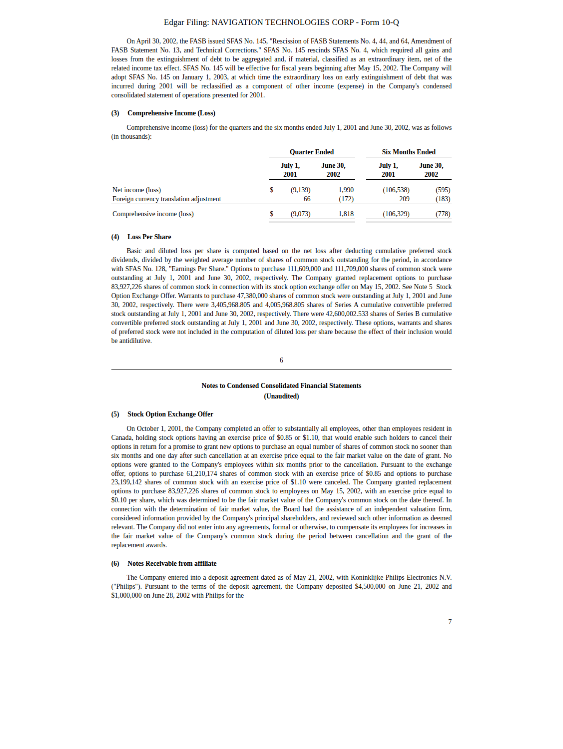Edgar Filing: NAVIGATION TECHNOLOGIES CORP - Form 10-Q
On April 30, 2002, the FASB issued SFAS No. 145, "Rescission of FASB Statements No. 4, 44, and 64, Amendment of FASB Statement No. 13, and Technical Corrections." SFAS No. 145 rescinds SFAS No. 4, which required all gains and losses from the extinguishment of debt to be aggregated and, if material, classified as an extraordinary item, net of the related income tax effect. SFAS No. 145 will be effective for fiscal years beginning after May 15, 2002. The Company will adopt SFAS No. 145 on January 1, 2003, at which time the extraordinary loss on early extinguishment of debt that was incurred during 2001 will be reclassified as a component of other income (expense) in the Company's condensed consolidated statement of operations presented for 2001.
(3) Comprehensive Income (Loss)
Comprehensive income (loss) for the quarters and the six months ended July 1, 2001 and June 30, 2002, was as follows (in thousands):
| | | Quarter Ended | | Six Months Ended |
| | | July 1, 2001 | June 30, 2002 | | July 1, 2001 | June 30, 2002 |
| Net income (loss) | | $ | (9,139) | | 1,990 | | | (106,538) | | (595) |
| Foreign currency translation adjustment | | | 66 | | (172) | | | 209 | | (183) |
| Comprehensive income (loss) | | $ | (9,073) | | 1,818 | | | (106,329) | | (778) |
(4) Loss Per Share
Basic and diluted loss per share is computed based on the net loss after deducting cumulative preferred stock dividends, divided by the weighted average number of shares of common stock outstanding for the period, in accordance with SFAS No. 128, "Earnings Per Share." Options to purchase 111,609,000 and 111,709,000 shares of common stock were outstanding at July 1, 2001 and June 30, 2002, respectively. The Company granted replacement options to purchase 83,927,226 shares of common stock in connection with its stock option exchange offer on May 15, 2002. See Note 5 Stock Option Exchange Offer. Warrants to purchase 47,380,000 shares of common stock were outstanding at July 1, 2001 and June 30, 2002, respectively. There were 3,405,968.805 and 4,005,968.805 shares of Series A cumulative convertible preferred stock outstanding at July 1, 2001 and June 30, 2002, respectively. There were 42,600,002.533 shares of Series B cumulative convertible preferred stock outstanding at July 1, 2001 and June 30, 2002, respectively. These options, warrants and shares of preferred stock were not included in the computation of diluted loss per share because the effect of their inclusion would be antidilutive.
6
Notes to Condensed Consolidated Financial Statements
(Unaudited)
(5) Stock Option Exchange Offer
On October 1, 2001, the Company completed an offer to substantially all employees, other than employees resident in Canada, holding stock options having an exercise price of $0.85 or $1.10, that would enable such holders to cancel their options in return for a promise to grant new options to purchase an equal number of shares of common stock no sooner than six months and one day after such cancellation at an exercise price equal to the fair market value on the date of grant. No options were granted to the Company's employees within six months prior to the cancellation. Pursuant to the exchange offer, options to purchase 61,210,174 shares of common stock with an exercise price of $0.85 and options to purchase 23,199,142 shares of common stock with an exercise price of $1.10 were canceled. The Company granted replacement options to purchase 83,927,226 shares of common stock to employees on May 15, 2002, with an exercise price equal to $0.10 per share, which was determined to be the fair market value of the Company's common stock on the date thereof. In connection with the determination of fair market value, the Board had the assistance of an independent valuation firm, considered information provided by the Company's principal shareholders, and reviewed such other information as deemed relevant. The Company did not enter into any agreements, formal or otherwise, to compensate its employees for increases in the fair market value of the Company's common stock during the period between cancellation and the grant of the replacement awards.
(6) Notes Receivable from affiliate
The Company entered into a deposit agreement dated as of May 21, 2002, with Koninklijke Philips Electronics N.V. ("Philips"). Pursuant to the terms of the deposit agreement, the Company deposited $4,500,000 on June 21, 2002 and $1,000,000 on June 28, 2002 with Philips for the
7